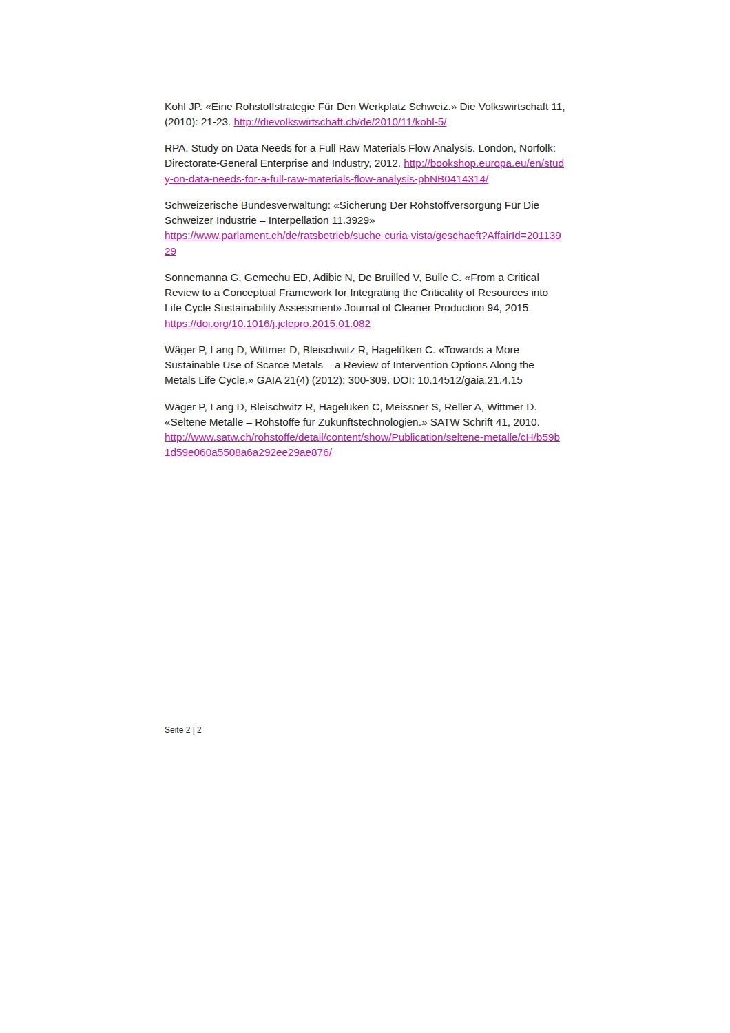Kohl JP. «Eine Rohstoffstrategie Für Den Werkplatz Schweiz.» Die Volkswirtschaft 11, (2010): 21-23. http://dievolkswirtschaft.ch/de/2010/11/kohl-5/
RPA. Study on Data Needs for a Full Raw Materials Flow Analysis. London, Norfolk: Directorate-General Enterprise and Industry, 2012. http://bookshop.europa.eu/en/study-on-data-needs-for-a-full-raw-materials-flow-analysis-pbNB0414314/
Schweizerische Bundesverwaltung: «Sicherung Der Rohstoffversorgung Für Die Schweizer Industrie – Interpellation 11.3929»
https://www.parlament.ch/de/ratsbetrieb/suche-curia-vista/geschaeft?AffairId=20113929
Sonnemanna G, Gemechu ED, Adibic N, De Bruilled V, Bulle C. «From a Critical Review to a Conceptual Framework for Integrating the Criticality of Resources into Life Cycle Sustainability Assessment» Journal of Cleaner Production 94, 2015.
https://doi.org/10.1016/j.jclepro.2015.01.082
Wäger P, Lang D, Wittmer D, Bleischwitz R, Hagelüken C. «Towards a More Sustainable Use of Scarce Metals – a Review of Intervention Options Along the Metals Life Cycle.» GAIA 21(4) (2012): 300-309. DOI: 10.14512/gaia.21.4.15
Wäger P, Lang D, Bleischwitz R, Hagelüken C, Meissner S, Reller A, Wittmer D. «Seltene Metalle – Rohstoffe für Zukunftstechnologien.» SATW Schrift 41, 2010.
http://www.satw.ch/rohstoffe/detail/content/show/Publication/seltene-metalle/cH/b59b1d59e060a5508a6a292ee29ae876/
Seite 2 | 2